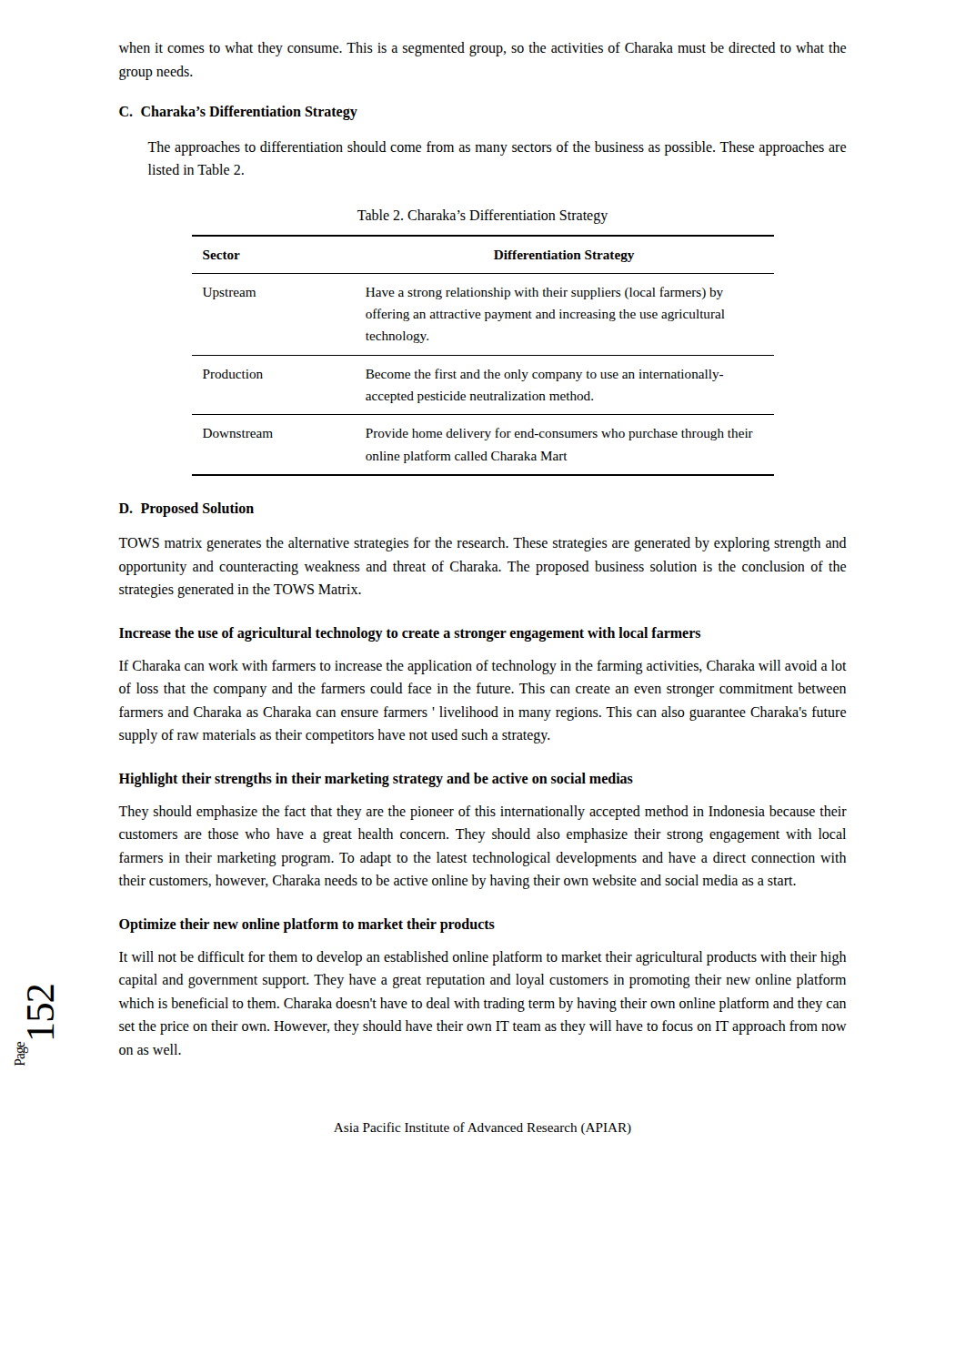when it comes to what they consume. This is a segmented group, so the activities of Charaka must be directed to what the group needs.
C. Charaka’s Differentiation Strategy
The approaches to differentiation should come from as many sectors of the business as possible. These approaches are listed in Table 2.
Table 2. Charaka’s Differentiation Strategy
| Sector | Differentiation Strategy |
| --- | --- |
| Upstream | Have a strong relationship with their suppliers (local farmers) by offering an attractive payment and increasing the use agricultural technology. |
| Production | Become the first and the only company to use an internationally-accepted pesticide neutralization method. |
| Downstream | Provide home delivery for end-consumers who purchase through their online platform called Charaka Mart |
D. Proposed Solution
TOWS matrix generates the alternative strategies for the research. These strategies are generated by exploring strength and opportunity and counteracting weakness and threat of Charaka. The proposed business solution is the conclusion of the strategies generated in the TOWS Matrix.
Increase the use of agricultural technology to create a stronger engagement with local farmers
If Charaka can work with farmers to increase the application of technology in the farming activities, Charaka will avoid a lot of loss that the company and the farmers could face in the future. This can create an even stronger commitment between farmers and Charaka as Charaka can ensure farmers ' livelihood in many regions. This can also guarantee Charaka's future supply of raw materials as their competitors have not used such a strategy.
Highlight their strengths in their marketing strategy and be active on social medias
They should emphasize the fact that they are the pioneer of this internationally accepted method in Indonesia because their customers are those who have a great health concern. They should also emphasize their strong engagement with local farmers in their marketing program. To adapt to the latest technological developments and have a direct connection with their customers, however, Charaka needs to be active online by having their own website and social media as a start.
Optimize their new online platform to market their products
It will not be difficult for them to develop an established online platform to market their agricultural products with their high capital and government support. They have a great reputation and loyal customers in promoting their new online platform which is beneficial to them. Charaka doesn't have to deal with trading term by having their own online platform and they can set the price on their own. However, they should have their own IT team as they will have to focus on IT approach from now on as well.
Page152
Asia Pacific Institute of Advanced Research (APIAR)